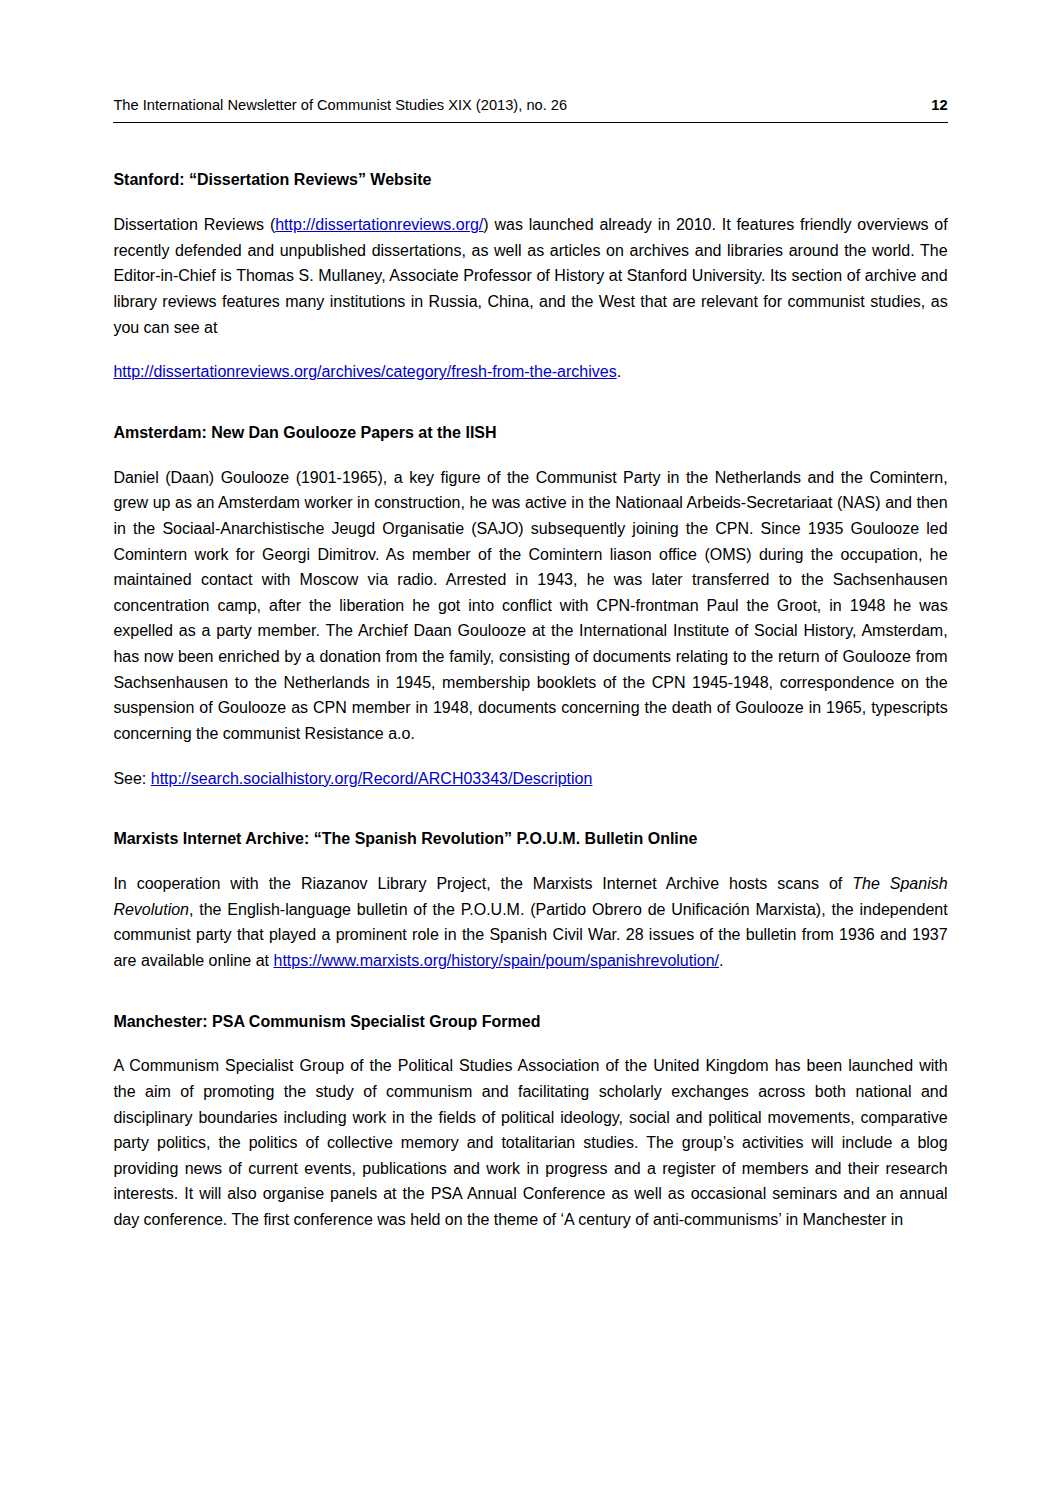The International Newsletter of Communist Studies XIX (2013), no. 26 12
Stanford: “Dissertation Reviews” Website
Dissertation Reviews (http://dissertationreviews.org/) was launched already in 2010. It features friendly overviews of recently defended and unpublished dissertations, as well as articles on archives and libraries around the world. The Editor-in-Chief is Thomas S. Mullaney, Associate Professor of History at Stanford University. Its section of archive and library reviews features many institutions in Russia, China, and the West that are relevant for communist studies, as you can see at
http://dissertationreviews.org/archives/category/fresh-from-the-archives.
Amsterdam: New Dan Goulooze Papers at the IISH
Daniel (Daan) Goulooze (1901-1965), a key figure of the Communist Party in the Netherlands and the Comintern, grew up as an Amsterdam worker in construction, he was active in the Nationaal Arbeids-Secretariaat (NAS) and then in the Sociaal-Anarchistische Jeugd Organisatie (SAJO) subsequently joining the CPN. Since 1935 Goulooze led Comintern work for Georgi Dimitrov. As member of the Comintern liason office (OMS) during the occupation, he maintained contact with Moscow via radio. Arrested in 1943, he was later transferred to the Sachsenhausen concentration camp, after the liberation he got into conflict with CPN-frontman Paul the Groot, in 1948 he was expelled as a party member. The Archief Daan Goulooze at the International Institute of Social History, Amsterdam, has now been enriched by a donation from the family, consisting of documents relating to the return of Goulooze from Sachsenhausen to the Netherlands in 1945, membership booklets of the CPN 1945-1948, correspondence on the suspension of Goulooze as CPN member in 1948, documents concerning the death of Goulooze in 1965, typescripts concerning the communist Resistance a.o.
See: http://search.socialhistory.org/Record/ARCH03343/Description
Marxists Internet Archive: “The Spanish Revolution” P.O.U.M. Bulletin Online
In cooperation with the Riazanov Library Project, the Marxists Internet Archive hosts scans of The Spanish Revolution, the English-language bulletin of the P.O.U.M. (Partido Obrero de Unificación Marxista), the independent communist party that played a prominent role in the Spanish Civil War. 28 issues of the bulletin from 1936 and 1937 are available online at https://www.marxists.org/history/spain/poum/spanishrevolution/.
Manchester: PSA Communism Specialist Group Formed
A Communism Specialist Group of the Political Studies Association of the United Kingdom has been launched with the aim of promoting the study of communism and facilitating scholarly exchanges across both national and disciplinary boundaries including work in the fields of political ideology, social and political movements, comparative party politics, the politics of collective memory and totalitarian studies. The group’s activities will include a blog providing news of current events, publications and work in progress and a register of members and their research interests. It will also organise panels at the PSA Annual Conference as well as occasional seminars and an annual day conference. The first conference was held on the theme of ‘A century of anti-communisms’ in Manchester in